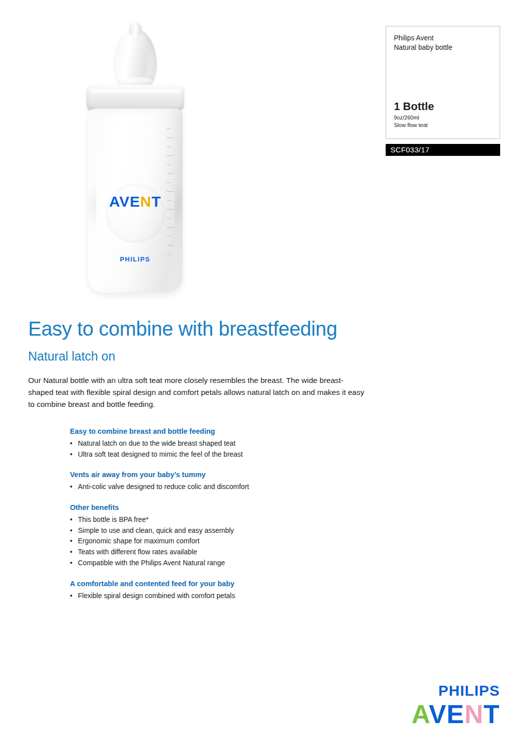AVENT
PHILIPS
Philips Avent
Natural baby bottle
1 Bottle
9oz/260ml
Slow flow teat
SCF033/17
Easy to combine with breastfeeding
Natural latch on
Our Natural bottle with an ultra soft teat more closely resembles the breast. The wide breast-shaped teat with flexible spiral design and comfort petals allows natural latch on and makes it easy to combine breast and bottle feeding.
Easy to combine breast and bottle feeding
Natural latch on due to the wide breast shaped teat
Ultra soft teat designed to mimic the feel of the breast
Vents air away from your baby’s tummy
Anti-colic valve designed to reduce colic and discomfort
Other benefits
This bottle is BPA free*
Simple to use and clean, quick and easy assembly
Ergonomic shape for maximum comfort
Teats with different flow rates available
Compatible with the Philips Avent Natural range
A comfortable and contented feed for your baby
Flexible spiral design combined with comfort petals
PHILIPS
AVENT